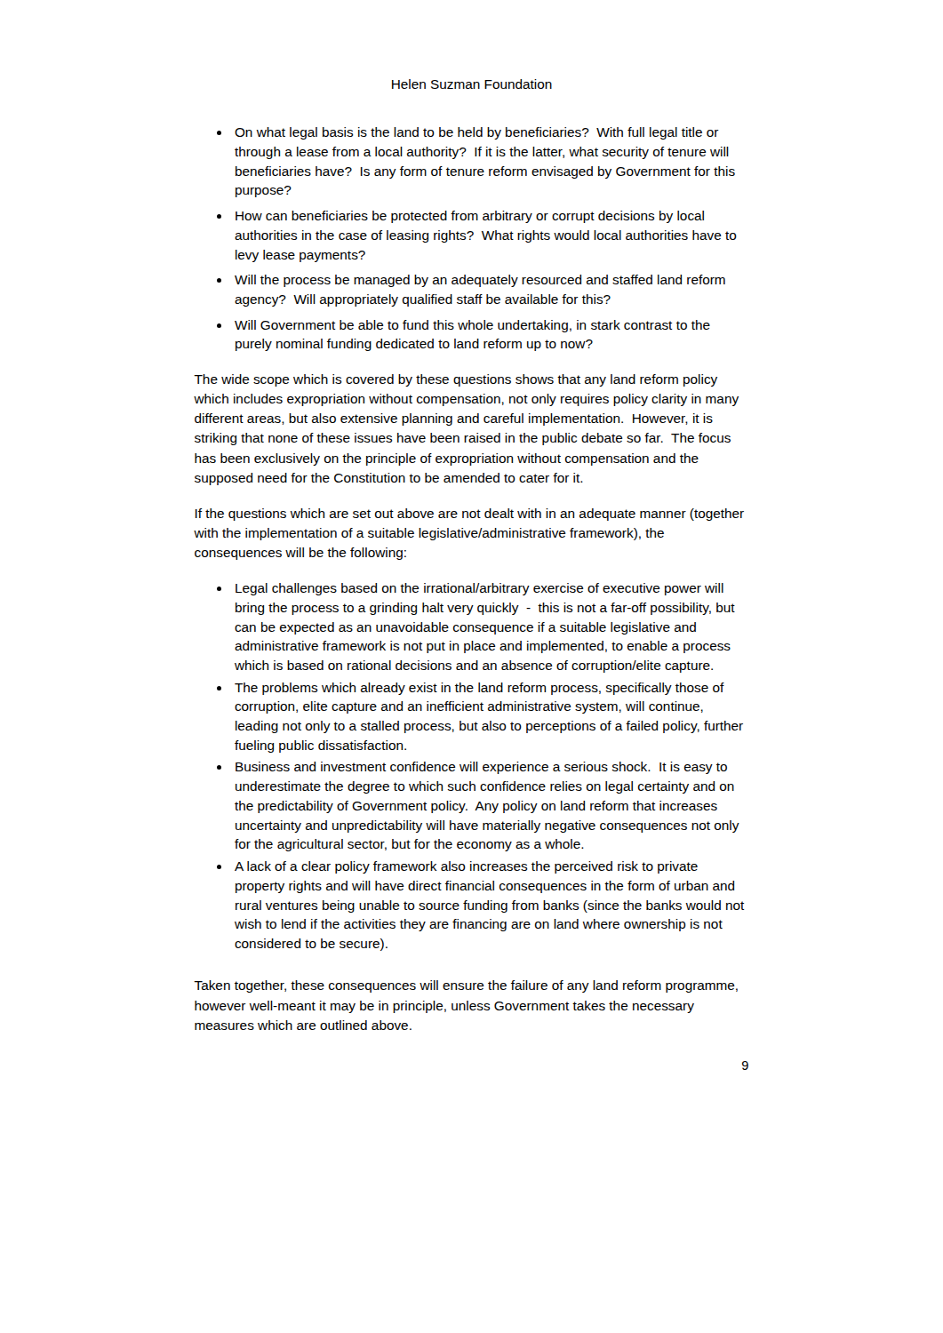Helen Suzman Foundation
On what legal basis is the land to be held by beneficiaries? With full legal title or through a lease from a local authority? If it is the latter, what security of tenure will beneficiaries have? Is any form of tenure reform envisaged by Government for this purpose?
How can beneficiaries be protected from arbitrary or corrupt decisions by local authorities in the case of leasing rights? What rights would local authorities have to levy lease payments?
Will the process be managed by an adequately resourced and staffed land reform agency? Will appropriately qualified staff be available for this?
Will Government be able to fund this whole undertaking, in stark contrast to the purely nominal funding dedicated to land reform up to now?
The wide scope which is covered by these questions shows that any land reform policy which includes expropriation without compensation, not only requires policy clarity in many different areas, but also extensive planning and careful implementation. However, it is striking that none of these issues have been raised in the public debate so far. The focus has been exclusively on the principle of expropriation without compensation and the supposed need for the Constitution to be amended to cater for it.
If the questions which are set out above are not dealt with in an adequate manner (together with the implementation of a suitable legislative/administrative framework), the consequences will be the following:
Legal challenges based on the irrational/arbitrary exercise of executive power will bring the process to a grinding halt very quickly - this is not a far-off possibility, but can be expected as an unavoidable consequence if a suitable legislative and administrative framework is not put in place and implemented, to enable a process which is based on rational decisions and an absence of corruption/elite capture.
The problems which already exist in the land reform process, specifically those of corruption, elite capture and an inefficient administrative system, will continue, leading not only to a stalled process, but also to perceptions of a failed policy, further fueling public dissatisfaction.
Business and investment confidence will experience a serious shock. It is easy to underestimate the degree to which such confidence relies on legal certainty and on the predictability of Government policy. Any policy on land reform that increases uncertainty and unpredictability will have materially negative consequences not only for the agricultural sector, but for the economy as a whole.
A lack of a clear policy framework also increases the perceived risk to private property rights and will have direct financial consequences in the form of urban and rural ventures being unable to source funding from banks (since the banks would not wish to lend if the activities they are financing are on land where ownership is not considered to be secure).
Taken together, these consequences will ensure the failure of any land reform programme, however well-meant it may be in principle, unless Government takes the necessary measures which are outlined above.
9